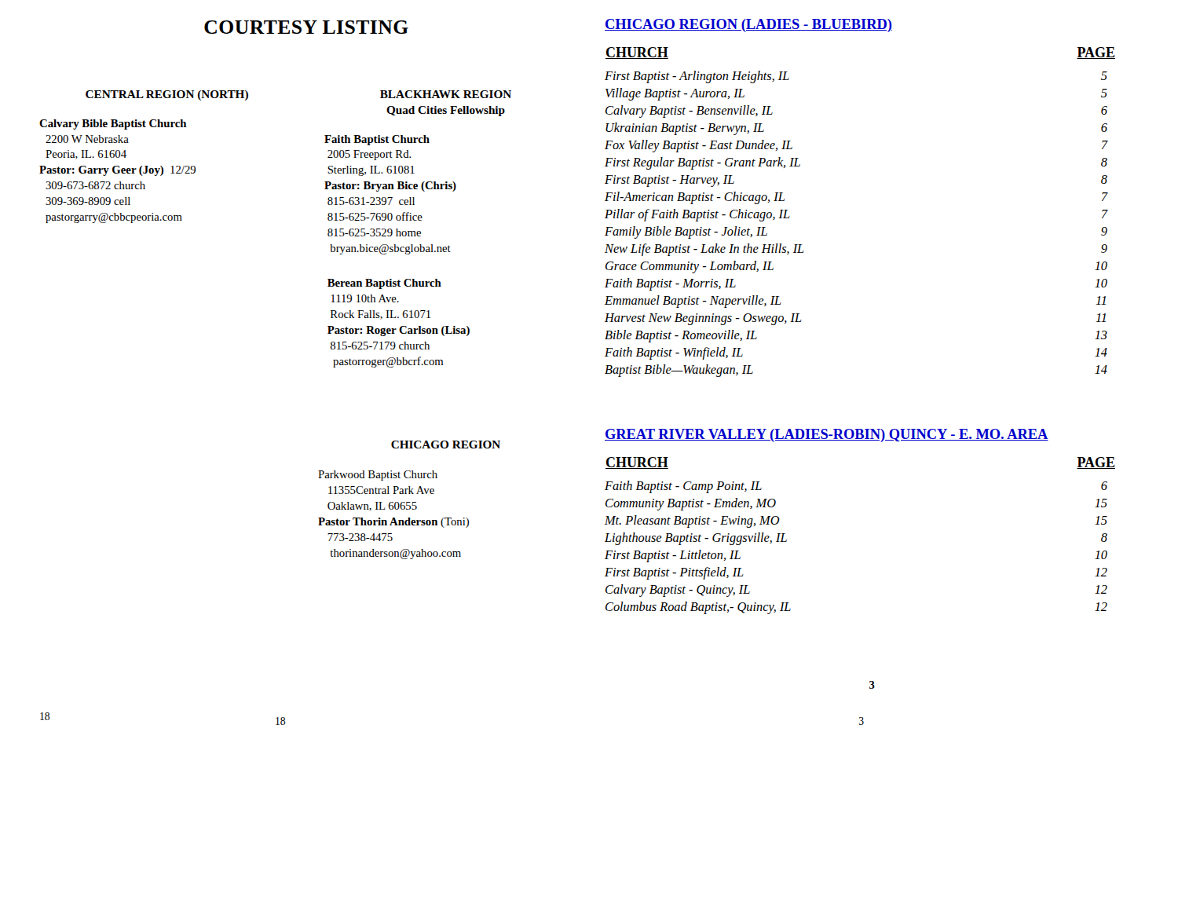COURTESY LISTING
CENTRAL REGION (NORTH)
Calvary Bible Baptist Church
2200 W Nebraska
Peoria, IL. 61604
Pastor: Garry Geer (Joy) 12/29
309-673-6872 church
309-369-8909 cell
pastorgarry@cbbcpeoria.com
BLACKHAWK REGION
Quad Cities Fellowship
Faith Baptist Church
2005 Freeport Rd.
Sterling, IL. 61081
Pastor: Bryan Bice (Chris)
815-631-2397 cell
815-625-7690 office
815-625-3529 home
bryan.bice@sbcglobal.net
Berean Baptist Church
1119 10th Ave.
Rock Falls, IL. 61071
Pastor: Roger Carlson (Lisa)
815-625-7179 church
pastorroger@bbcrf.com
CHICAGO REGION
Parkwood Baptist Church
11355Central Park Ave
Oaklawn, IL 60655
Pastor Thorin Anderson (Toni)
773-238-4475
thorinanderson@yahoo.com
18
CHICAGO REGION (LADIES - BLUEBIRD)
| CHURCH | PAGE |
| --- | --- |
| First Baptist - Arlington Heights, IL | 5 |
| Village Baptist - Aurora, IL | 5 |
| Calvary Baptist - Bensenville, IL | 6 |
| Ukrainian Baptist - Berwyn, IL | 6 |
| Fox Valley Baptist - East Dundee, IL | 7 |
| First Regular Baptist - Grant Park, IL | 8 |
| First Baptist - Harvey, IL | 8 |
| Fil-American Baptist - Chicago, IL | 7 |
| Pillar of Faith Baptist - Chicago, IL | 7 |
| Family Bible Baptist - Joliet, IL | 9 |
| New Life Baptist - Lake In the Hills, IL | 9 |
| Grace Community - Lombard, IL | 10 |
| Faith Baptist - Morris, IL | 10 |
| Emmanuel Baptist - Naperville, IL | 11 |
| Harvest New Beginnings - Oswego, IL | 11 |
| Bible Baptist - Romeoville, IL | 13 |
| Faith Baptist - Winfield, IL | 14 |
| Baptist Bible—Waukegan, IL | 14 |
GREAT RIVER VALLEY (LADIES-ROBIN) QUINCY - E. MO. AREA
| CHURCH | PAGE |
| --- | --- |
| Faith Baptist - Camp Point, IL | 6 |
| Community Baptist - Emden, MO | 15 |
| Mt. Pleasant Baptist - Ewing, MO | 15 |
| Lighthouse Baptist - Griggsville, IL | 8 |
| First Baptist - Littleton, IL | 10 |
| First Baptist - Pittsfield, IL | 12 |
| Calvary Baptist - Quincy, IL | 12 |
| Columbus Road Baptist,- Quincy, IL | 12 |
3
18 3